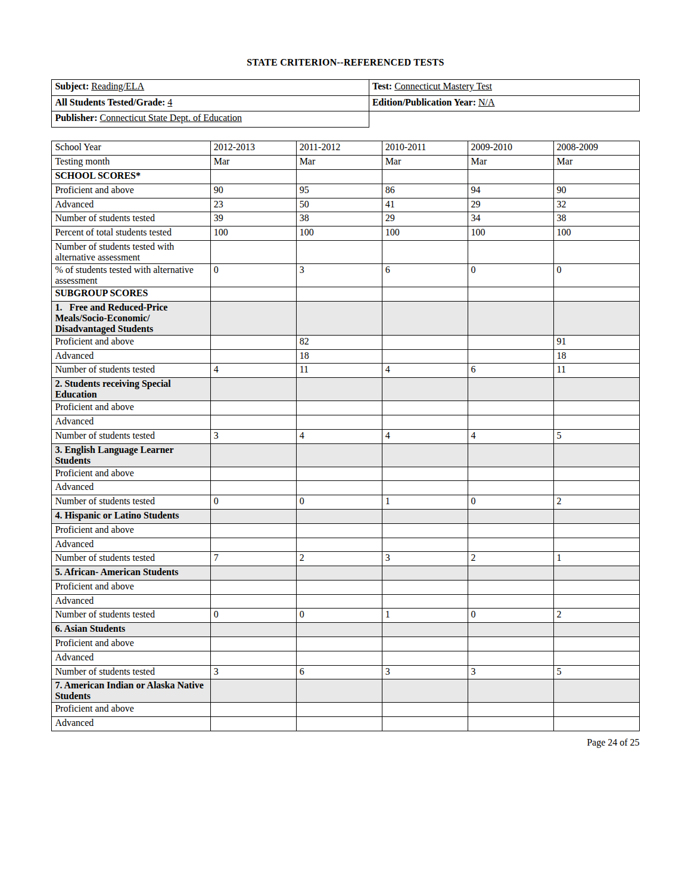STATE CRITERION--REFERENCED TESTS
| Subject: Reading/ELA | Test: Connecticut Mastery Test |
| All Students Tested/Grade: 4 | Edition/Publication Year: N/A |
| Publisher: Connecticut State Dept. of Education | |
| School Year | 2012-2013 | 2011-2012 | 2010-2011 | 2009-2010 | 2008-2009 |
| Testing month | Mar | Mar | Mar | Mar | Mar |
| SCHOOL SCORES* | | | | | |
| Proficient and above | 90 | 95 | 86 | 94 | 90 |
| Advanced | 23 | 50 | 41 | 29 | 32 |
| Number of students tested | 39 | 38 | 29 | 34 | 38 |
| Percent of total students tested | 100 | 100 | 100 | 100 | 100 |
| Number of students tested with alternative assessment | | | | | |
| % of students tested with alternative assessment | 0 | 3 | 6 | 0 | 0 |
| SUBGROUP SCORES | | | | | |
| 1. Free and Reduced-Price Meals/Socio-Economic/ Disadvantaged Students | | | | | |
| Proficient and above | | 82 | | | 91 |
| Advanced | | 18 | | | 18 |
| Number of students tested | 4 | 11 | 4 | 6 | 11 |
| 2. Students receiving Special Education | | | | | |
| Proficient and above | | | | | |
| Advanced | | | | | |
| Number of students tested | 3 | 4 | 4 | 4 | 5 |
| 3. English Language Learner Students | | | | | |
| Proficient and above | | | | | |
| Advanced | | | | | |
| Number of students tested | 0 | 0 | 1 | 0 | 2 |
| 4. Hispanic or Latino Students | | | | | |
| Proficient and above | | | | | |
| Advanced | | | | | |
| Number of students tested | 7 | 2 | 3 | 2 | 1 |
| 5. African- American Students | | | | | |
| Proficient and above | | | | | |
| Advanced | | | | | |
| Number of students tested | 0 | 0 | 1 | 0 | 2 |
| 6. Asian Students | | | | | |
| Proficient and above | | | | | |
| Advanced | | | | | |
| Number of students tested | 3 | 6 | 3 | 3 | 5 |
| 7. American Indian or Alaska Native Students | | | | | |
| Proficient and above | | | | | |
| Advanced | | | | | |
Page 24 of 25